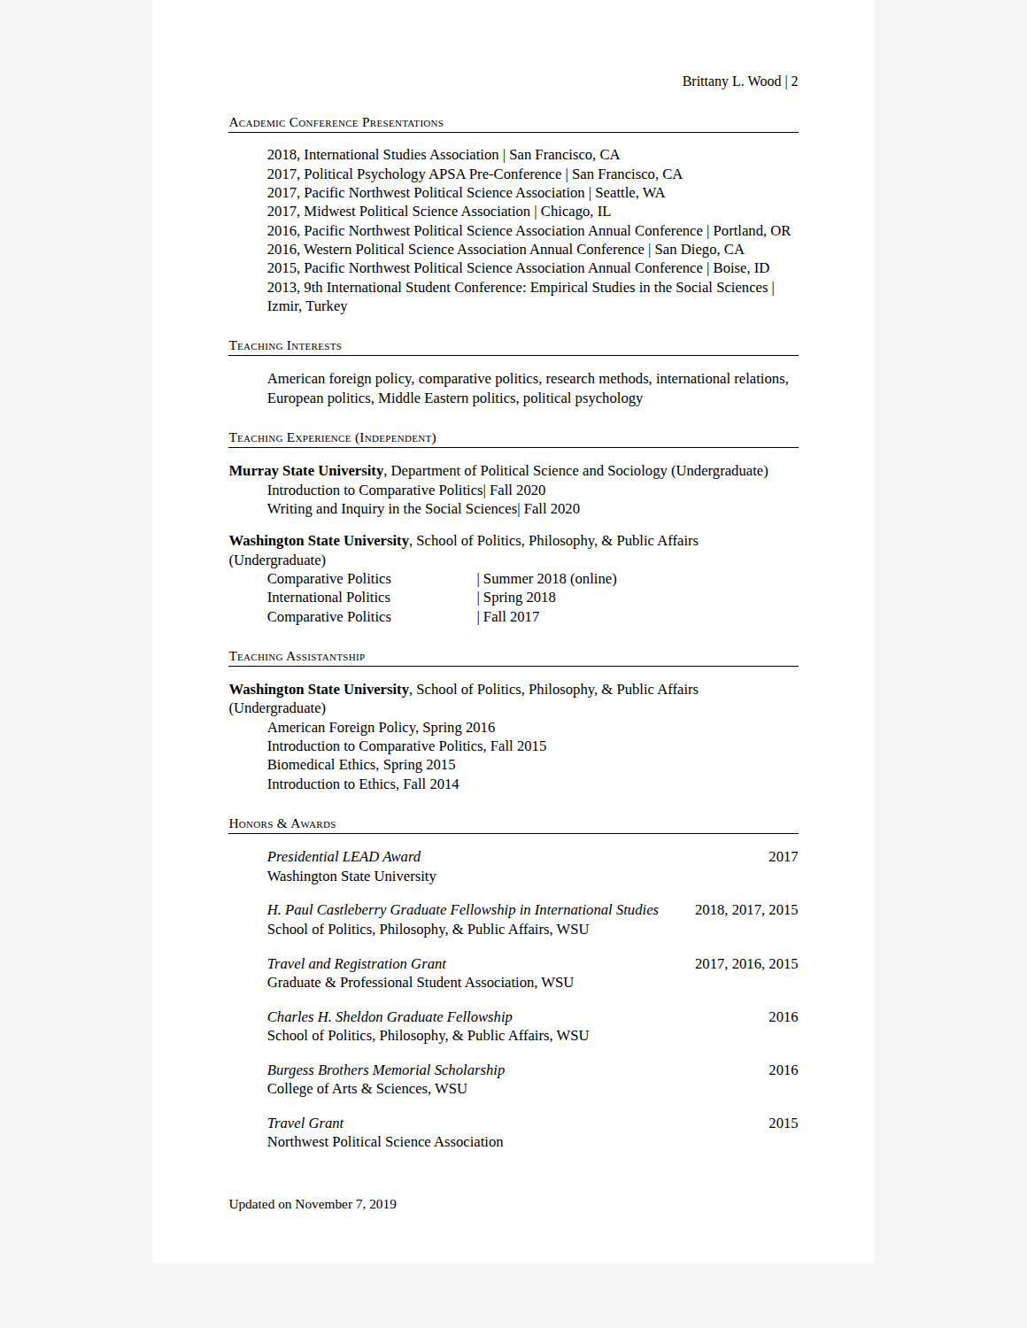Brittany L. Wood | 2
Academic Conference Presentations
2018, International Studies Association | San Francisco, CA
2017, Political Psychology APSA Pre-Conference | San Francisco, CA
2017, Pacific Northwest Political Science Association | Seattle, WA
2017, Midwest Political Science Association | Chicago, IL
2016, Pacific Northwest Political Science Association Annual Conference | Portland, OR
2016, Western Political Science Association Annual Conference | San Diego, CA
2015, Pacific Northwest Political Science Association Annual Conference | Boise, ID
2013, 9th International Student Conference: Empirical Studies in the Social Sciences | Izmir, Turkey
Teaching Interests
American foreign policy, comparative politics, research methods, international relations, European politics, Middle Eastern politics, political psychology
Teaching Experience (Independent)
Murray State University, Department of Political Science and Sociology (Undergraduate)
Introduction to Comparative Politics| Fall 2020
Writing and Inquiry in the Social Sciences| Fall 2020
Washington State University, School of Politics, Philosophy, & Public Affairs (Undergraduate)
Comparative Politics| Summer 2018 (online)
International Politics| Spring 2018
Comparative Politics| Fall 2017
Teaching Assistantship
Washington State University, School of Politics, Philosophy, & Public Affairs (Undergraduate)
American Foreign Policy, Spring 2016
Introduction to Comparative Politics, Fall 2015
Biomedical Ethics, Spring 2015
Introduction to Ethics, Fall 2014
Honors & Awards
Presidential LEAD Award Washington State University
2017
H. Paul Castleberry Graduate Fellowship in International Studies School of Politics, Philosophy, & Public Affairs, WSU
2018, 2017, 2015
Travel and Registration Grant Graduate & Professional Student Association, WSU
2017, 2016, 2015
Charles H. Sheldon Graduate Fellowship School of Politics, Philosophy, & Public Affairs, WSU
2016
Burgess Brothers Memorial Scholarship College of Arts & Sciences, WSU
2016
Travel Grant Northwest Political Science Association
2015
Updated on November 7, 2019